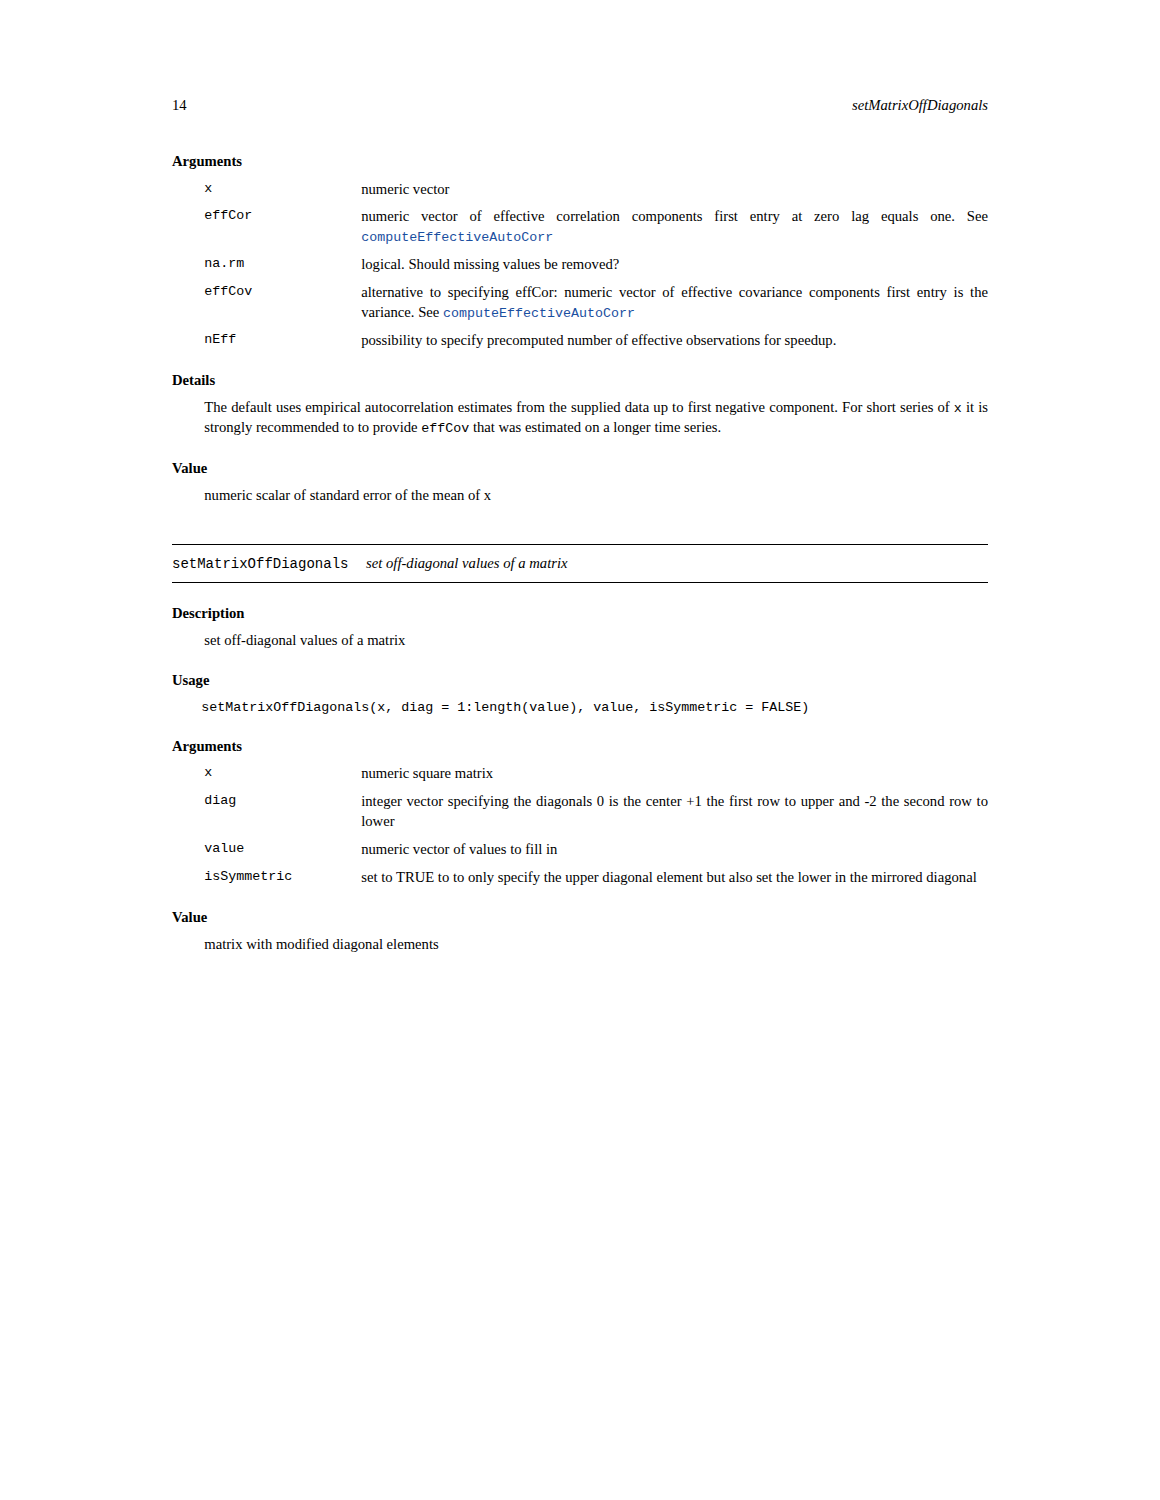14 setMatrixOffDiagonals
Arguments
x
numeric vector
effCor
numeric vector of effective correlation components first entry at zero lag equals one. See computeEffectiveAutoCorr
na.rm
logical. Should missing values be removed?
effCov
alternative to specifying effCor: numeric vector of effective covariance components first entry is the variance. See computeEffectiveAutoCorr
nEff
possibility to specify precomputed number of effective observations for speedup.
Details
The default uses empirical autocorrelation estimates from the supplied data up to first negative component. For short series of x it is strongly recommended to to provide effCov that was estimated on a longer time series.
Value
numeric scalar of standard error of the mean of x
setMatrixOffDiagonals set off-diagonal values of a matrix
Description
set off-diagonal values of a matrix
Usage
setMatrixOffDiagonals(x, diag = 1:length(value), value, isSymmetric = FALSE)
Arguments
x
numeric square matrix
diag
integer vector specifying the diagonals 0 is the center +1 the first row to upper and -2 the second row to lower
value
numeric vector of values to fill in
isSymmetric
set to TRUE to to only specify the upper diagonal element but also set the lower in the mirrored diagonal
Value
matrix with modified diagonal elements